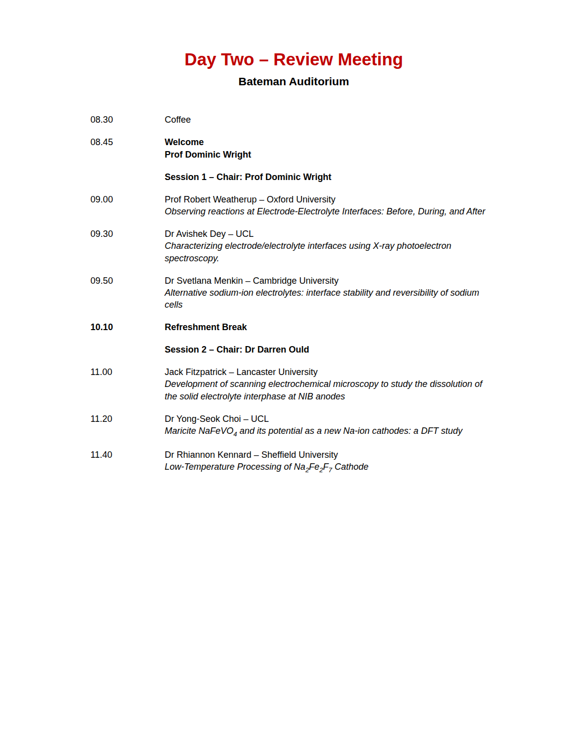Day Two – Review Meeting
Bateman Auditorium
| 08.30 | Coffee |
| 08.45 | Welcome Prof Dominic Wright |
| | Session 1 – Chair: Prof Dominic Wright |
| 09.00 | Prof Robert Weatherup – Oxford University Observing reactions at Electrode-Electrolyte Interfaces: Before, During, and After |
| 09.30 | Dr Avishek Dey – UCL Characterizing electrode/electrolyte interfaces using X-ray photoelectron spectroscopy. |
| 09.50 | Dr Svetlana Menkin – Cambridge University Alternative sodium-ion electrolytes: interface stability and reversibility of sodium cells |
| 10.10 | Refreshment Break |
| | Session 2 – Chair: Dr Darren Ould |
| 11.00 | Jack Fitzpatrick – Lancaster University Development of scanning electrochemical microscopy to study the dissolution of the solid electrolyte interphase at NIB anodes |
| 11.20 | Dr Yong-Seok Choi – UCL Maricite NaFeVO 4 and its potential as a new Na-ion cathodes: a DFT study |
| 11.40 | Dr Rhiannon Kennard – Sheffield University Low-Temperature Processing of Na 2 Fe 2 F 7 Cathode |